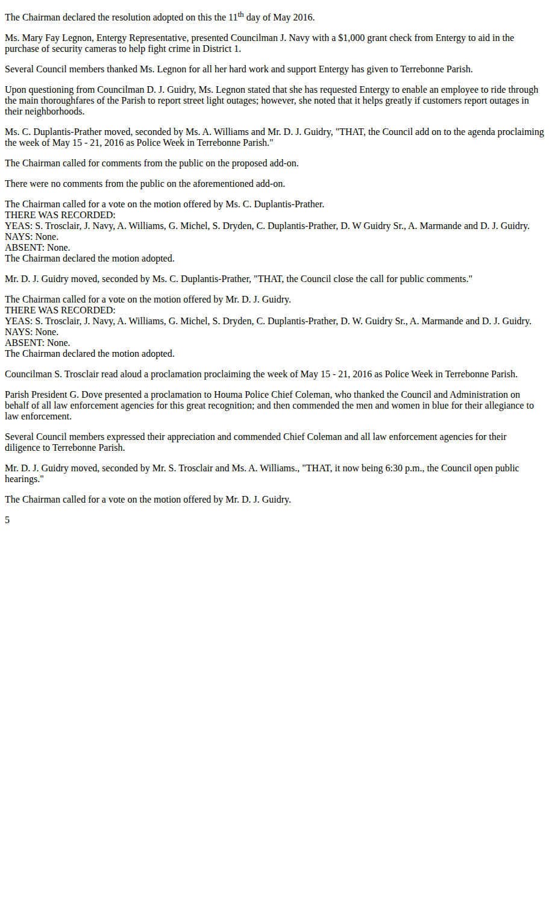The Chairman declared the resolution adopted on this the 11th day of May 2016.
Ms. Mary Fay Legnon, Entergy Representative, presented Councilman J. Navy with a $1,000 grant check from Entergy to aid in the purchase of security cameras to help fight crime in District 1.
Several Council members thanked Ms. Legnon for all her hard work and support Entergy has given to Terrebonne Parish.
Upon questioning from Councilman D. J. Guidry, Ms. Legnon stated that she has requested Entergy to enable an employee to ride through the main thoroughfares of the Parish to report street light outages; however, she noted that it helps greatly if customers report outages in their neighborhoods.
Ms. C. Duplantis-Prather moved, seconded by Ms. A. Williams and Mr. D. J. Guidry, "THAT, the Council add on to the agenda proclaiming the week of May 15 - 21, 2016 as Police Week in Terrebonne Parish."
The Chairman called for comments from the public on the proposed add-on.
There were no comments from the public on the aforementioned add-on.
The Chairman called for a vote on the motion offered by Ms. C. Duplantis-Prather.
THERE WAS RECORDED:
YEAS: S. Trosclair, J. Navy, A. Williams, G. Michel, S. Dryden, C. Duplantis-Prather, D. W Guidry Sr., A. Marmande and D. J. Guidry.
NAYS: None.
ABSENT: None.
The Chairman declared the motion adopted.
Mr. D. J. Guidry moved, seconded by Ms. C. Duplantis-Prather, "THAT, the Council close the call for public comments."
The Chairman called for a vote on the motion offered by Mr. D. J. Guidry.
THERE WAS RECORDED:
YEAS: S. Trosclair, J. Navy, A. Williams, G. Michel, S. Dryden, C. Duplantis-Prather, D. W. Guidry Sr., A. Marmande and D. J. Guidry.
NAYS: None.
ABSENT: None.
The Chairman declared the motion adopted.
Councilman S. Trosclair read aloud a proclamation proclaiming the week of May 15 - 21, 2016 as Police Week in Terrebonne Parish.
Parish President G. Dove presented a proclamation to Houma Police Chief Coleman, who thanked the Council and Administration on behalf of all law enforcement agencies for this great recognition; and then commended the men and women in blue for their allegiance to law enforcement.
Several Council members expressed their appreciation and commended Chief Coleman and all law enforcement agencies for their diligence to Terrebonne Parish.
Mr. D. J. Guidry moved, seconded by Mr. S. Trosclair and Ms. A. Williams., "THAT, it now being 6:30 p.m., the Council open public hearings."
The Chairman called for a vote on the motion offered by Mr. D. J. Guidry.
5